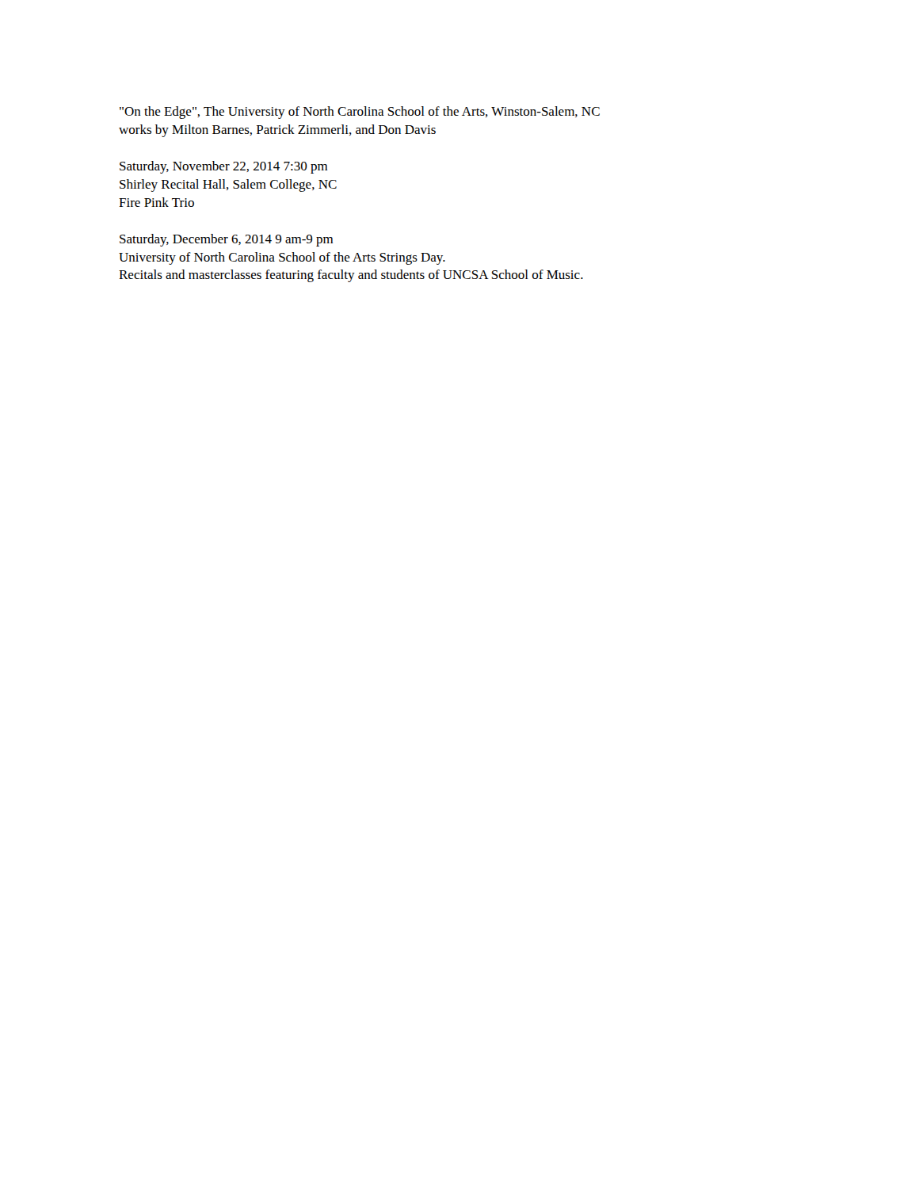"On the Edge", The University of North Carolina School of the Arts, Winston-Salem, NC
works by Milton Barnes, Patrick Zimmerli, and Don Davis
Saturday, November 22, 2014 7:30 pm
Shirley Recital Hall, Salem College, NC
Fire Pink Trio
Saturday, December 6, 2014 9 am-9 pm
University of North Carolina School of the Arts Strings Day.
Recitals and masterclasses featuring faculty and students of UNCSA School of Music.